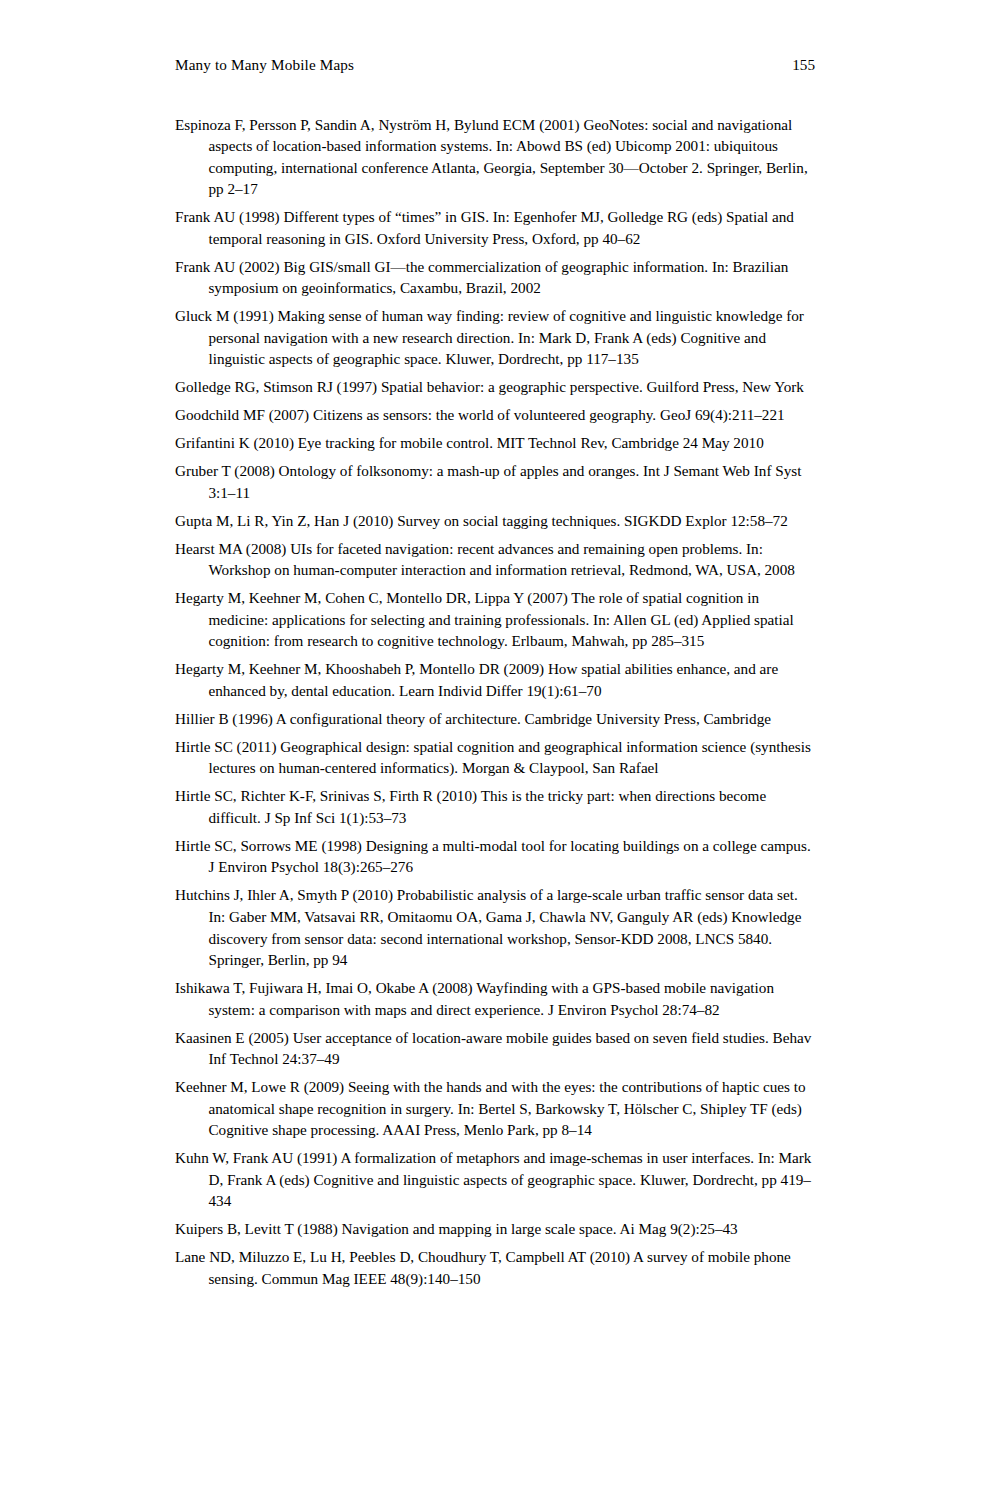Many to Many Mobile Maps 155
Espinoza F, Persson P, Sandin A, Nyström H, Bylund ECM (2001) GeoNotes: social and navigational aspects of location-based information systems. In: Abowd BS (ed) Ubicomp 2001: ubiquitous computing, international conference Atlanta, Georgia, September 30—October 2. Springer, Berlin, pp 2–17
Frank AU (1998) Different types of “times” in GIS. In: Egenhofer MJ, Golledge RG (eds) Spatial and temporal reasoning in GIS. Oxford University Press, Oxford, pp 40–62
Frank AU (2002) Big GIS/small GI—the commercialization of geographic information. In: Brazilian symposium on geoinformatics, Caxambu, Brazil, 2002
Gluck M (1991) Making sense of human way finding: review of cognitive and linguistic knowledge for personal navigation with a new research direction. In: Mark D, Frank A (eds) Cognitive and linguistic aspects of geographic space. Kluwer, Dordrecht, pp 117–135
Golledge RG, Stimson RJ (1997) Spatial behavior: a geographic perspective. Guilford Press, New York
Goodchild MF (2007) Citizens as sensors: the world of volunteered geography. GeoJ 69(4):211–221
Grifantini K (2010) Eye tracking for mobile control. MIT Technol Rev, Cambridge 24 May 2010
Gruber T (2008) Ontology of folksonomy: a mash-up of apples and oranges. Int J Semant Web Inf Syst 3:1–11
Gupta M, Li R, Yin Z, Han J (2010) Survey on social tagging techniques. SIGKDD Explor 12:58–72
Hearst MA (2008) UIs for faceted navigation: recent advances and remaining open problems. In: Workshop on human-computer interaction and information retrieval, Redmond, WA, USA, 2008
Hegarty M, Keehner M, Cohen C, Montello DR, Lippa Y (2007) The role of spatial cognition in medicine: applications for selecting and training professionals. In: Allen GL (ed) Applied spatial cognition: from research to cognitive technology. Erlbaum, Mahwah, pp 285–315
Hegarty M, Keehner M, Khooshabeh P, Montello DR (2009) How spatial abilities enhance, and are enhanced by, dental education. Learn Individ Differ 19(1):61–70
Hillier B (1996) A configurational theory of architecture. Cambridge University Press, Cambridge
Hirtle SC (2011) Geographical design: spatial cognition and geographical information science (synthesis lectures on human-centered informatics). Morgan & Claypool, San Rafael
Hirtle SC, Richter K-F, Srinivas S, Firth R (2010) This is the tricky part: when directions become difficult. J Sp Inf Sci 1(1):53–73
Hirtle SC, Sorrows ME (1998) Designing a multi-modal tool for locating buildings on a college campus. J Environ Psychol 18(3):265–276
Hutchins J, Ihler A, Smyth P (2010) Probabilistic analysis of a large-scale urban traffic sensor data set. In: Gaber MM, Vatsavai RR, Omitaomu OA, Gama J, Chawla NV, Ganguly AR (eds) Knowledge discovery from sensor data: second international workshop, Sensor-KDD 2008, LNCS 5840. Springer, Berlin, pp 94
Ishikawa T, Fujiwara H, Imai O, Okabe A (2008) Wayfinding with a GPS-based mobile navigation system: a comparison with maps and direct experience. J Environ Psychol 28:74–82
Kaasinen E (2005) User acceptance of location-aware mobile guides based on seven field studies. Behav Inf Technol 24:37–49
Keehner M, Lowe R (2009) Seeing with the hands and with the eyes: the contributions of haptic cues to anatomical shape recognition in surgery. In: Bertel S, Barkowsky T, Hölscher C, Shipley TF (eds) Cognitive shape processing. AAAI Press, Menlo Park, pp 8–14
Kuhn W, Frank AU (1991) A formalization of metaphors and image-schemas in user interfaces. In: Mark D, Frank A (eds) Cognitive and linguistic aspects of geographic space. Kluwer, Dordrecht, pp 419–434
Kuipers B, Levitt T (1988) Navigation and mapping in large scale space. Ai Mag 9(2):25–43
Lane ND, Miluzzo E, Lu H, Peebles D, Choudhury T, Campbell AT (2010) A survey of mobile phone sensing. Commun Mag IEEE 48(9):140–150